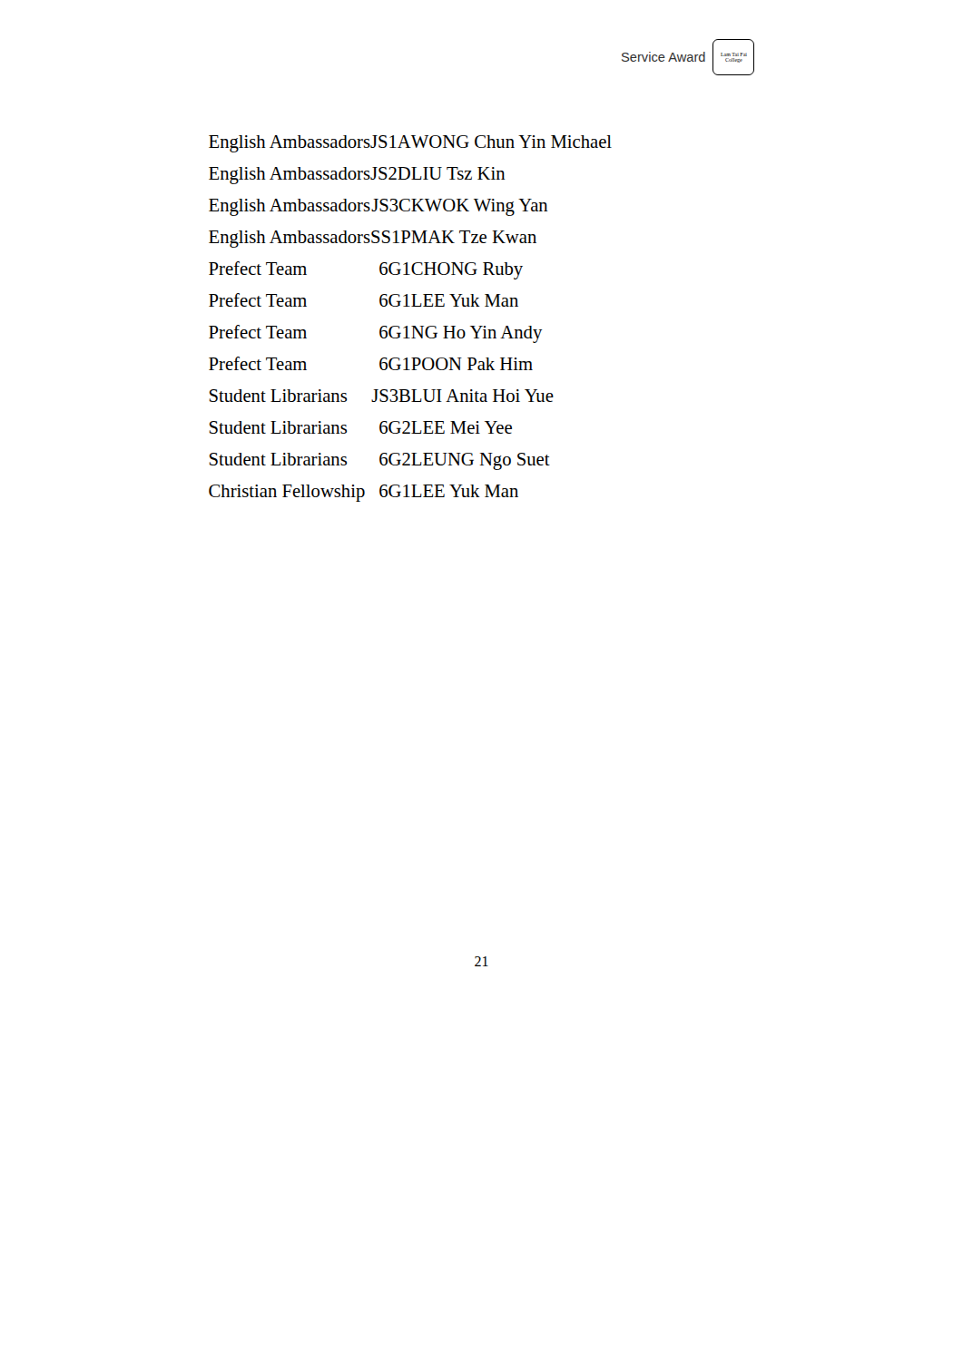Service Award
Lam Tai Fai College
| English Ambassadors | JS1A | WONG Chun Yin Michael |
| English Ambassadors | JS2D | LIU Tsz Kin |
| English Ambassadors | JS3C | KWOK Wing Yan |
| English Ambassadors | SS1P | MAK Tze Kwan |
| Prefect Team | 6G1 | CHONG Ruby |
| Prefect Team | 6G1 | LEE Yuk Man |
| Prefect Team | 6G1 | NG Ho Yin Andy |
| Prefect Team | 6G1 | POON Pak Him |
| Student Librarians | JS3B | LUI Anita Hoi Yue |
| Student Librarians | 6G2 | LEE Mei Yee |
| Student Librarians | 6G2 | LEUNG Ngo Suet |
| Christian Fellowship | 6G1 | LEE Yuk Man |
21